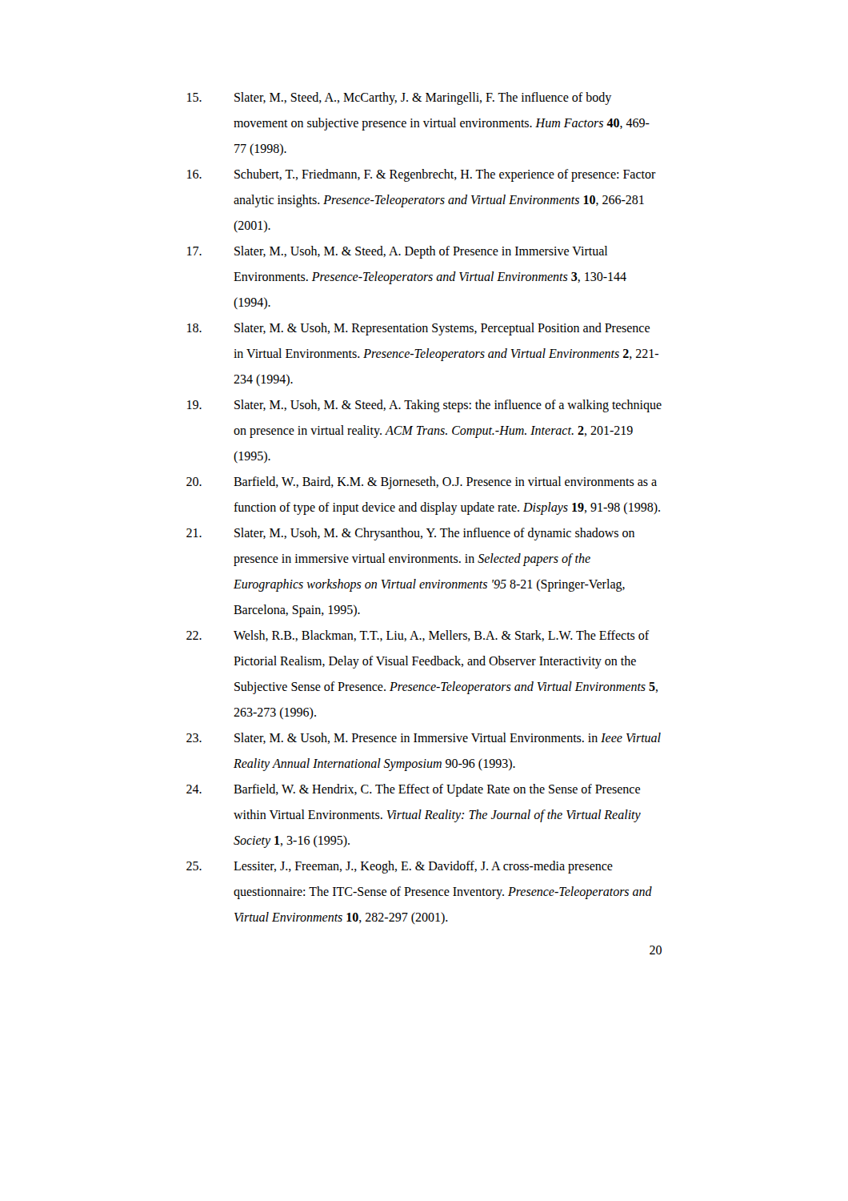15. Slater, M., Steed, A., McCarthy, J. & Maringelli, F. The influence of body movement on subjective presence in virtual environments. Hum Factors 40, 469-77 (1998).
16. Schubert, T., Friedmann, F. & Regenbrecht, H. The experience of presence: Factor analytic insights. Presence-Teleoperators and Virtual Environments 10, 266-281 (2001).
17. Slater, M., Usoh, M. & Steed, A. Depth of Presence in Immersive Virtual Environments. Presence-Teleoperators and Virtual Environments 3, 130-144 (1994).
18. Slater, M. & Usoh, M. Representation Systems, Perceptual Position and Presence in Virtual Environments. Presence-Teleoperators and Virtual Environments 2, 221-234 (1994).
19. Slater, M., Usoh, M. & Steed, A. Taking steps: the influence of a walking technique on presence in virtual reality. ACM Trans. Comput.-Hum. Interact. 2, 201-219 (1995).
20. Barfield, W., Baird, K.M. & Bjorneseth, O.J. Presence in virtual environments as a function of type of input device and display update rate. Displays 19, 91-98 (1998).
21. Slater, M., Usoh, M. & Chrysanthou, Y. The influence of dynamic shadows on presence in immersive virtual environments. in Selected papers of the Eurographics workshops on Virtual environments '95 8-21 (Springer-Verlag, Barcelona, Spain, 1995).
22. Welsh, R.B., Blackman, T.T., Liu, A., Mellers, B.A. & Stark, L.W. The Effects of Pictorial Realism, Delay of Visual Feedback, and Observer Interactivity on the Subjective Sense of Presence. Presence-Teleoperators and Virtual Environments 5, 263-273 (1996).
23. Slater, M. & Usoh, M. Presence in Immersive Virtual Environments. in Ieee Virtual Reality Annual International Symposium 90-96 (1993).
24. Barfield, W. & Hendrix, C. The Effect of Update Rate on the Sense of Presence within Virtual Environments. Virtual Reality: The Journal of the Virtual Reality Society 1, 3-16 (1995).
25. Lessiter, J., Freeman, J., Keogh, E. & Davidoff, J. A cross-media presence questionnaire: The ITC-Sense of Presence Inventory. Presence-Teleoperators and Virtual Environments 10, 282-297 (2001).
20